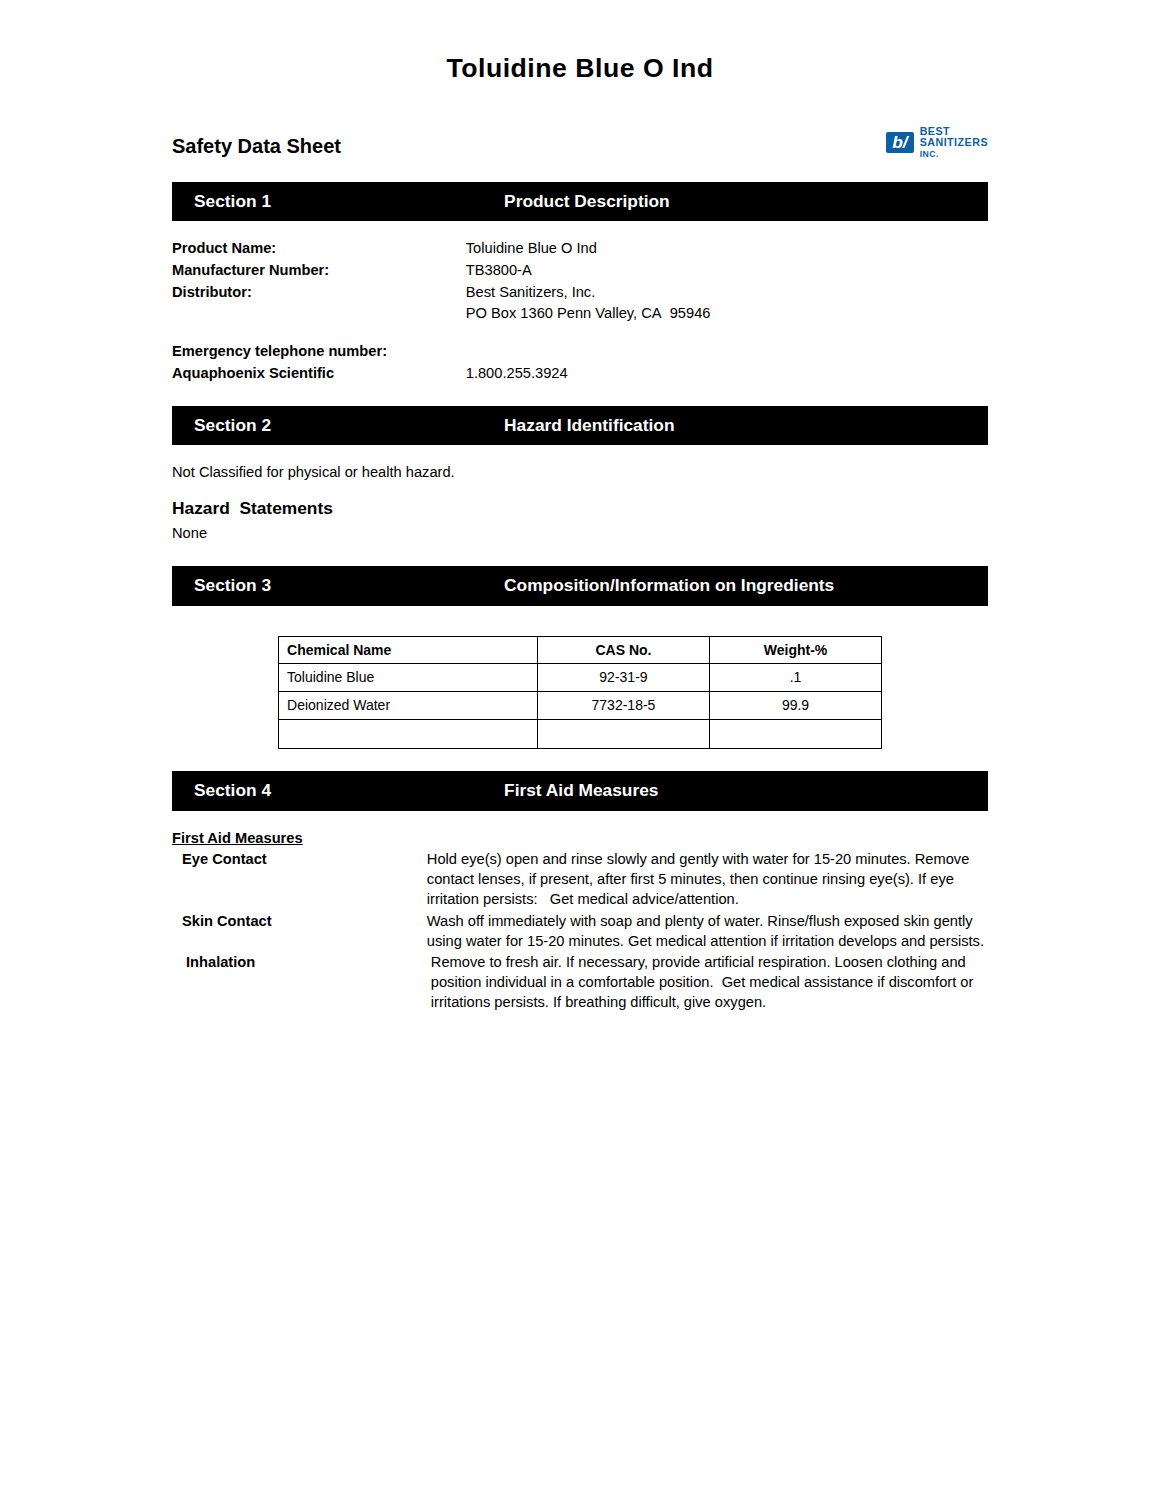Toluidine Blue O Ind
Safety Data Sheet
b/ BEST
SANITIZERS
INC.
Section 1
Product Description
Product Name:
Toluidine Blue O Ind
Manufacturer Number:
TB3800-A
Distributor:
Best Sanitizers, Inc.
PO Box 1360 Penn Valley, CA 95946
Emergency telephone number:
Aquaphoenix Scientific
1.800.255.3924
Section 2
Hazard Identification
Not Classified for physical or health hazard.
Hazard Statements
None
Section 3
Composition/Information on Ingredients
| Chemical Name | CAS No. | Weight-% |
| --- | --- | --- |
| Toluidine Blue | 92-31-9 | .1 |
| Deionized Water | 7732-18-5 | 99.9 |
Section 4
First Aid Measures
First Aid Measures
Eye Contact
Hold eye(s) open and rinse slowly and gently with water for 15-20 minutes. Remove contact lenses, if present, after first 5 minutes, then continue rinsing eye(s). If eye irritation persists: Get medical advice/attention.
Skin Contact
Wash off immediately with soap and plenty of water. Rinse/flush exposed skin gently using water for 15-20 minutes. Get medical attention if irritation develops and persists.
Inhalation
Remove to fresh air. If necessary, provide artificial respiration. Loosen clothing and position individual in a comfortable position. Get medical assistance if discomfort or irritations persists. If breathing difficult, give oxygen.